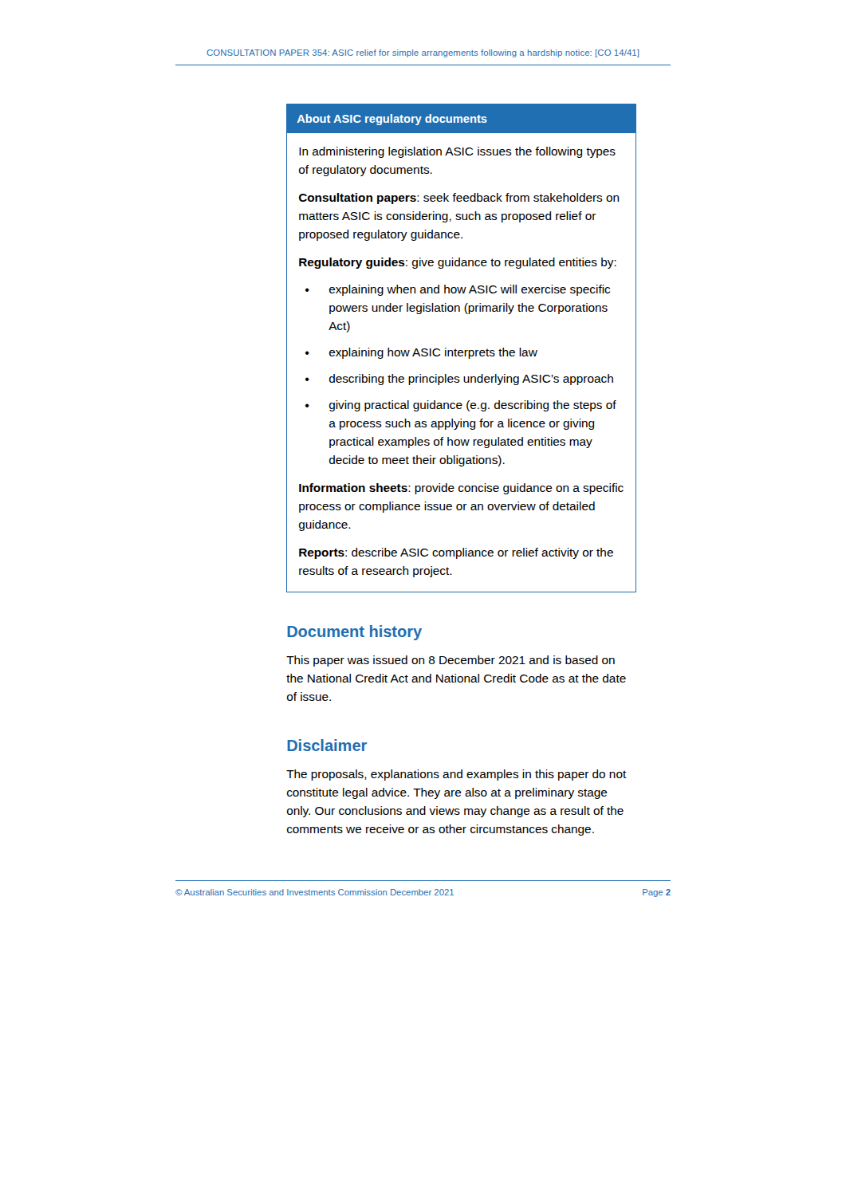CONSULTATION PAPER 354: ASIC relief for simple arrangements following a hardship notice: [CO 14/41]
About ASIC regulatory documents
In administering legislation ASIC issues the following types of regulatory documents.
Consultation papers: seek feedback from stakeholders on matters ASIC is considering, such as proposed relief or proposed regulatory guidance.
Regulatory guides: give guidance to regulated entities by:
explaining when and how ASIC will exercise specific powers under legislation (primarily the Corporations Act)
explaining how ASIC interprets the law
describing the principles underlying ASIC’s approach
giving practical guidance (e.g. describing the steps of a process such as applying for a licence or giving practical examples of how regulated entities may decide to meet their obligations).
Information sheets: provide concise guidance on a specific process or compliance issue or an overview of detailed guidance.
Reports: describe ASIC compliance or relief activity or the results of a research project.
Document history
This paper was issued on 8 December 2021 and is based on the National Credit Act and National Credit Code as at the date of issue.
Disclaimer
The proposals, explanations and examples in this paper do not constitute legal advice. They are also at a preliminary stage only. Our conclusions and views may change as a result of the comments we receive or as other circumstances change.
© Australian Securities and Investments Commission December 2021
Page 2